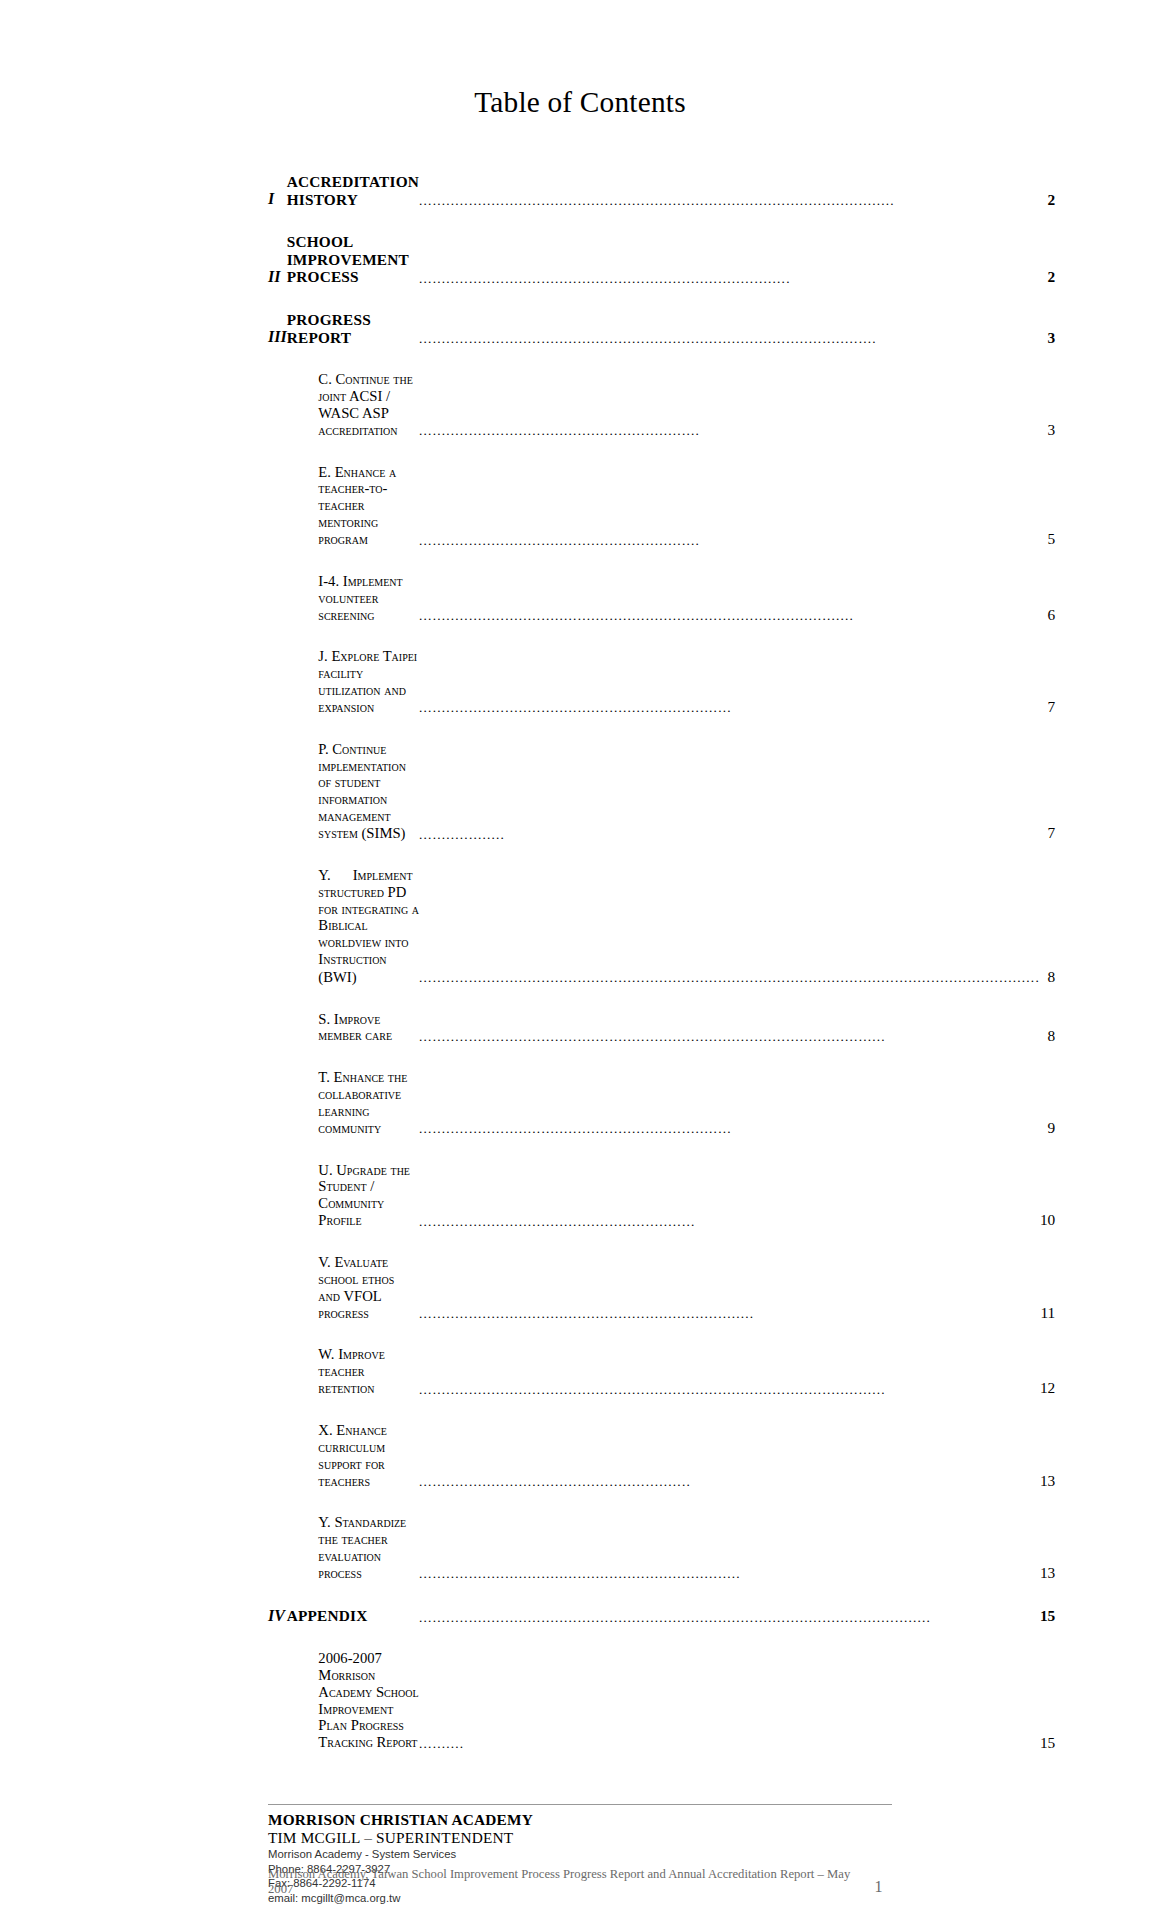Table of Contents
| I | ACCREDITATION HISTORY | ......................................................................................................... | 2 |
| II | SCHOOL IMPROVEMENT PROCESS | .................................................................................. | 2 |
| III | PROGRESS REPORT | ..................................................................................................... | 3 |
| | C. Continue the joint ACSI / WASC ASP accreditation | .............................................................. | 3 |
| | E. Enhance a teacher-to-teacher mentoring program | .............................................................. | 5 |
| | I-4. Implement volunteer screening | ................................................................................................ | 6 |
| | J. Explore Taipei facility utilization and expansion | ..................................................................... | 7 |
| | P. Continue implementation of student information management system (SIMS) | ................... | 7 |
| | Y. Implement structured PD for integrating a Biblical worldview into Instruction | | |
| | (BWI) | ......................................................................................................................................... | 8 |
| | S. Improve member care | ....................................................................................................... | 8 |
| | T. Enhance the collaborative learning community | ..................................................................... | 9 |
| | U. Upgrade the Student / Community Profile | ............................................................. | 10 |
| | V. Evaluate school ethos and VFOL progress | .......................................................................... | 11 |
| | W. Improve teacher retention | ....................................................................................................... | 12 |
| | X. Enhance curriculum support for teachers | ............................................................ | 13 |
| | Y. Standardize the teacher evaluation process | ....................................................................... | 13 |
| IV | APPENDIX | ................................................................................................................. | 15 |
| | 2006-2007 Morrison Academy School Improvement Plan Progress Tracking Report | .......... | 15 |
MORRISON CHRISTIAN ACADEMY
TIM MCGILL – SUPERINTENDENT
Morrison Academy - System Services
Phone: 8864-2297-3927
Fax: 8864-2292-1174
email: mcgillt@mca.org.tw
Morrison Academy, Taiwan School Improvement Process Progress Report and Annual Accreditation Report – May 2007
1